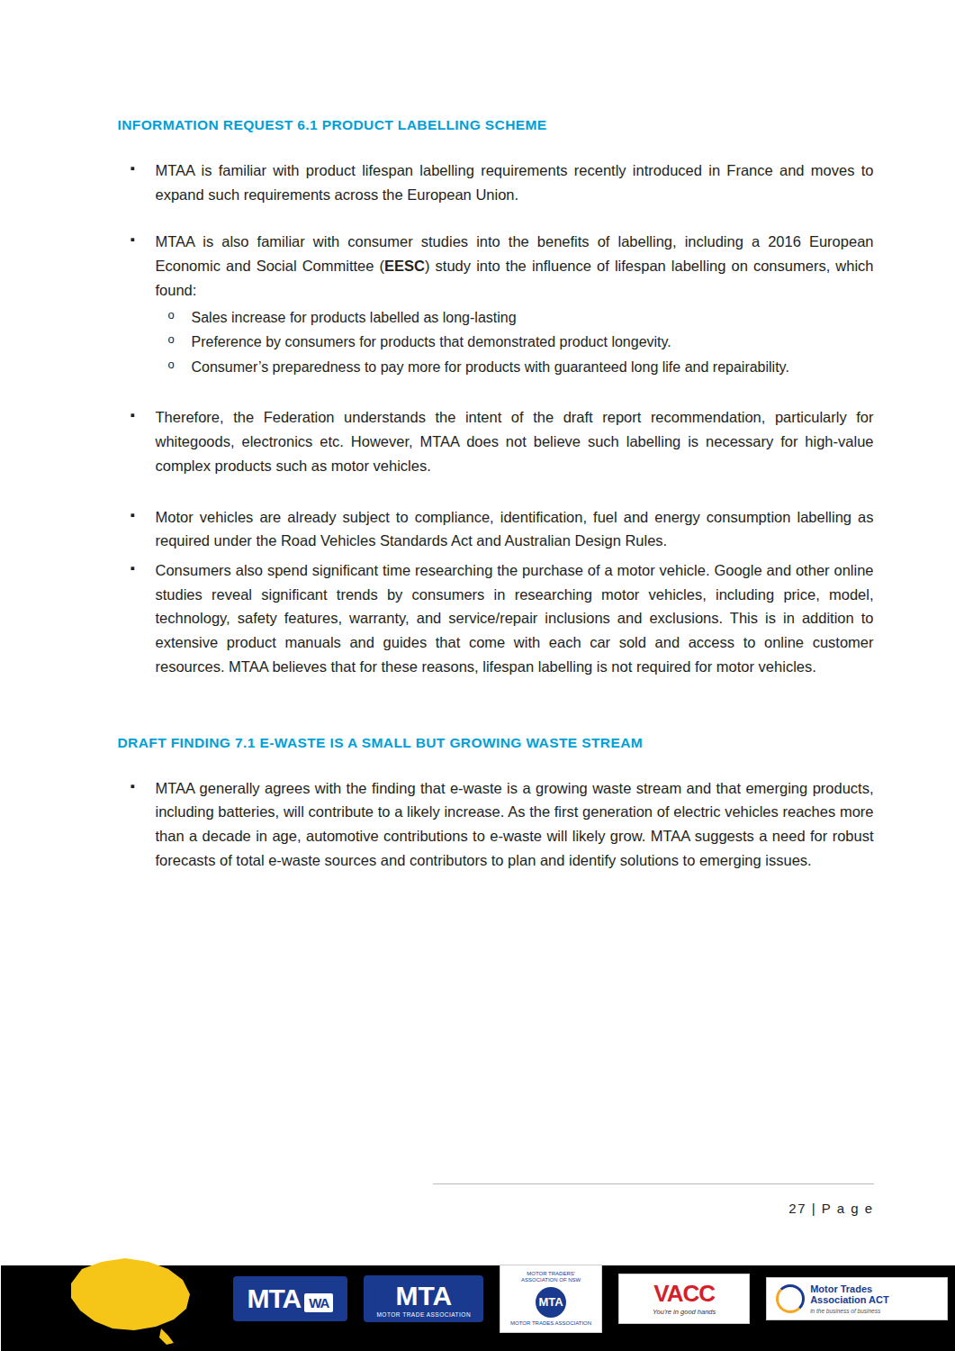Information Request 6.1 Product Labelling Scheme
MTAA is familiar with product lifespan labelling requirements recently introduced in France and moves to expand such requirements across the European Union.
MTAA is also familiar with consumer studies into the benefits of labelling, including a 2016 European Economic and Social Committee (EESC) study into the influence of lifespan labelling on consumers, which found:
Sales increase for products labelled as long-lasting
Preference by consumers for products that demonstrated product longevity.
Consumer’s preparedness to pay more for products with guaranteed long life and repairability.
Therefore, the Federation understands the intent of the draft report recommendation, particularly for whitegoods, electronics etc. However, MTAA does not believe such labelling is necessary for high-value complex products such as motor vehicles.
Motor vehicles are already subject to compliance, identification, fuel and energy consumption labelling as required under the Road Vehicles Standards Act and Australian Design Rules.
Consumers also spend significant time researching the purchase of a motor vehicle. Google and other online studies reveal significant trends by consumers in researching motor vehicles, including price, model, technology, safety features, warranty, and service/repair inclusions and exclusions. This is in addition to extensive product manuals and guides that come with each car sold and access to online customer resources. MTAA believes that for these reasons, lifespan labelling is not required for motor vehicles.
Draft Finding 7.1 E-Waste is a Small but Growing Waste Stream
MTAA generally agrees with the finding that e-waste is a growing waste stream and that emerging products, including batteries, will contribute to a likely increase. As the first generation of electric vehicles reaches more than a decade in age, automotive contributions to e-waste will likely grow. MTAA suggests a need for robust forecasts of total e-waste sources and contributors to plan and identify solutions to emerging issues.
27 | P a g e
MTAWA
MTAMOTOR TRADE ASSOCIATION
MOTOR TRADERS'
ASSOCIATION OF NSW
MTA
MOTOR TRADES ASSOCIATION
VACC
You're in good hands
Motor Trades
Association ACTin the business of business